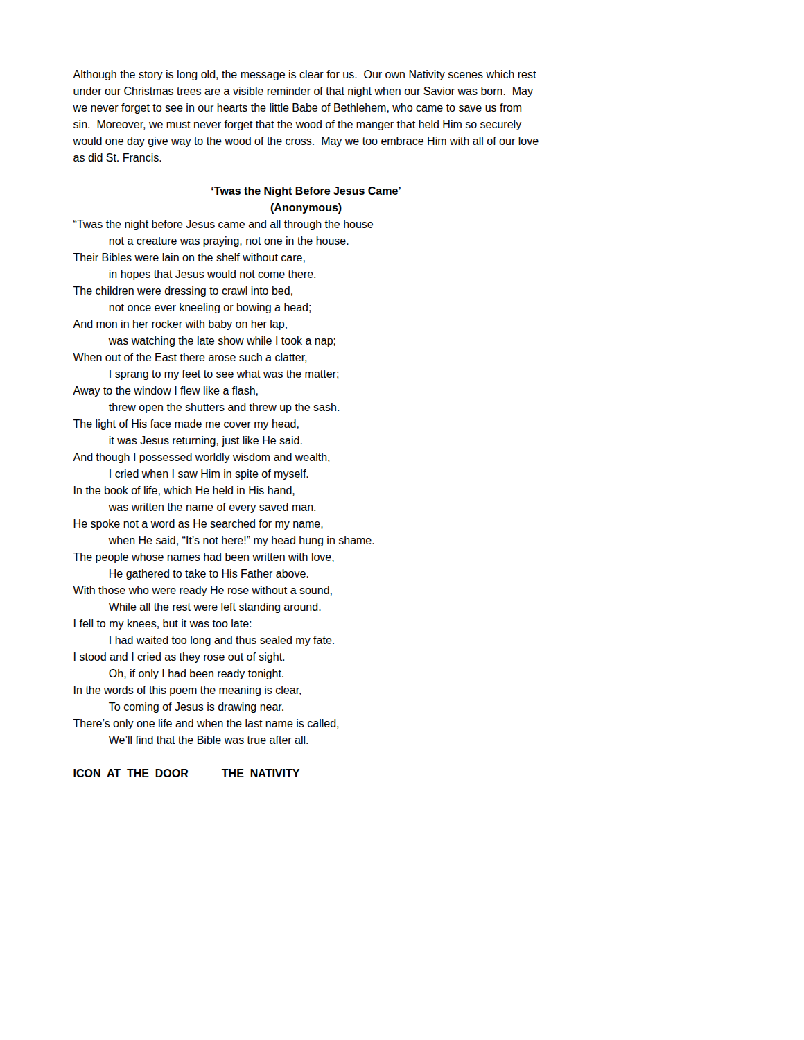Although the story is long old, the message is clear for us. Our own Nativity scenes which rest under our Christmas trees are a visible reminder of that night when our Savior was born. May we never forget to see in our hearts the little Babe of Bethlehem, who came to save us from sin. Moreover, we must never forget that the wood of the manger that held Him so securely would one day give way to the wood of the cross. May we too embrace Him with all of our love as did St. Francis.
‘Twas the Night Before Jesus Came’
(Anonymous)
“Twas the night before Jesus came and all through the house
not a creature was praying, not one in the house.
Their Bibles were lain on the shelf without care,
in hopes that Jesus would not come there.
The children were dressing to crawl into bed,
not once ever kneeling or bowing a head;
And mon in her rocker with baby on her lap,
was watching the late show while I took a nap;
When out of the East there arose such a clatter,
I sprang to my feet to see what was the matter;
Away to the window I flew like a flash,
threw open the shutters and threw up the sash.
The light of His face made me cover my head,
it was Jesus returning, just like He said.
And though I possessed worldly wisdom and wealth,
I cried when I saw Him in spite of myself.
In the book of life, which He held in His hand,
was written the name of every saved man.
He spoke not a word as He searched for my name,
when He said, “It’s not here!” my head hung in shame.
The people whose names had been written with love,
He gathered to take to His Father above.
With those who were ready He rose without a sound,
While all the rest were left standing around.
I fell to my knees, but it was too late:
I had waited too long and thus sealed my fate.
I stood and I cried as they rose out of sight.
Oh, if only I had been ready tonight.
In the words of this poem the meaning is clear,
To coming of Jesus is drawing near.
There’s only one life and when the last name is called,
We’ll find that the Bible was true after all.
ICON AT THE DOOR THE NATIVITY